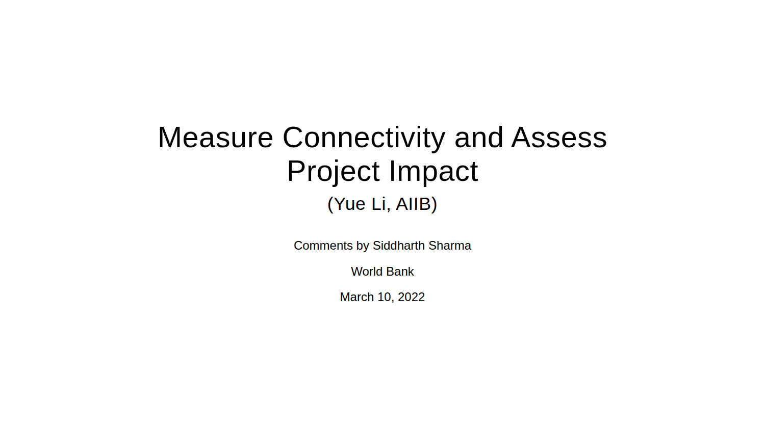Measure Connectivity and Assess Project Impact (Yue Li, AIIB)
Comments by Siddharth Sharma
World Bank
March 10, 2022